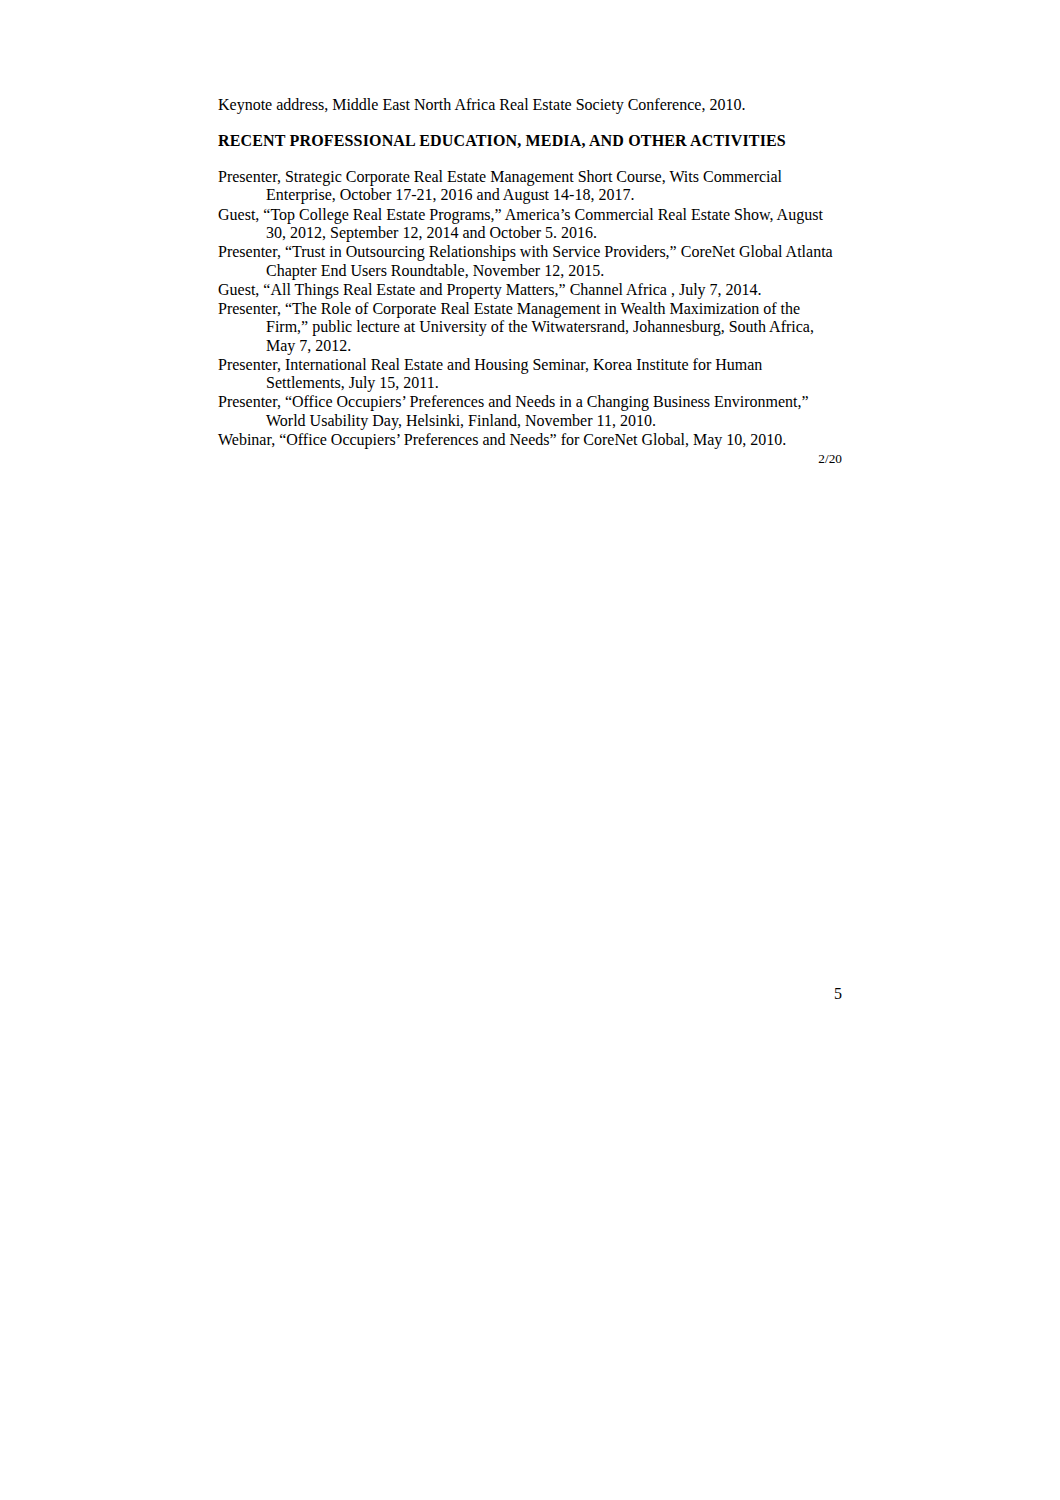Keynote address, Middle East North Africa Real Estate Society Conference, 2010.
RECENT PROFESSIONAL EDUCATION, MEDIA, AND OTHER ACTIVITIES
Presenter, Strategic Corporate Real Estate Management Short Course, Wits Commercial Enterprise, October 17-21, 2016 and August 14-18, 2017.
Guest, “Top College Real Estate Programs,” America’s Commercial Real Estate Show, August 30, 2012, September 12, 2014 and October 5. 2016.
Presenter, “Trust in Outsourcing Relationships with Service Providers,” CoreNet Global Atlanta Chapter End Users Roundtable, November 12, 2015.
Guest, “All Things Real Estate and Property Matters,” Channel Africa , July 7, 2014.
Presenter, “The Role of Corporate Real Estate Management in Wealth Maximization of the Firm,” public lecture at University of the Witwatersrand, Johannesburg, South Africa, May 7, 2012.
Presenter, International Real Estate and Housing Seminar, Korea Institute for Human Settlements, July 15, 2011.
Presenter, “Office Occupiers’ Preferences and Needs in a Changing Business Environment,” World Usability Day, Helsinki, Finland, November 11, 2010.
Webinar, “Office Occupiers’ Preferences and Needs” for CoreNet Global, May 10, 2010.
2/20
5